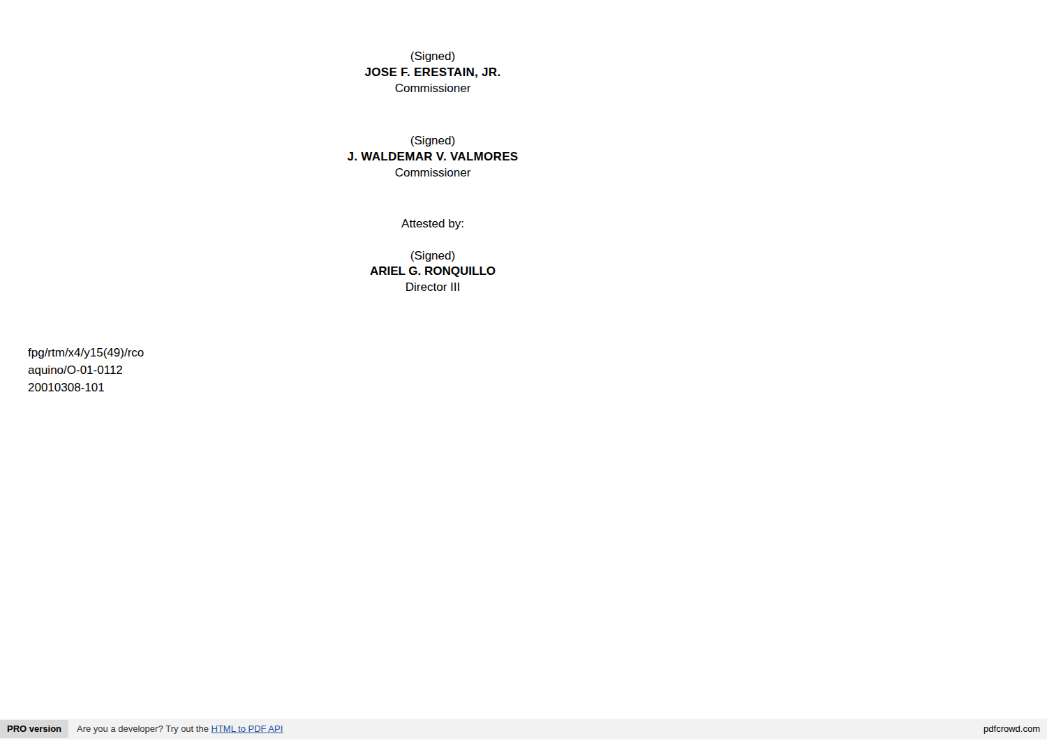(Signed)
JOSE F. ERESTAIN, JR.
Commissioner
(Signed)
J. WALDEMAR V. VALMORES
Commissioner
Attested by:
(Signed)
ARIEL G. RONQUILLO
Director III
fpg/rtm/x4/y15(49)/rco
aquino/O-01-0112
20010308-101
PRO version Are you a developer? Try out the HTML to PDF API pdfcrowd.com